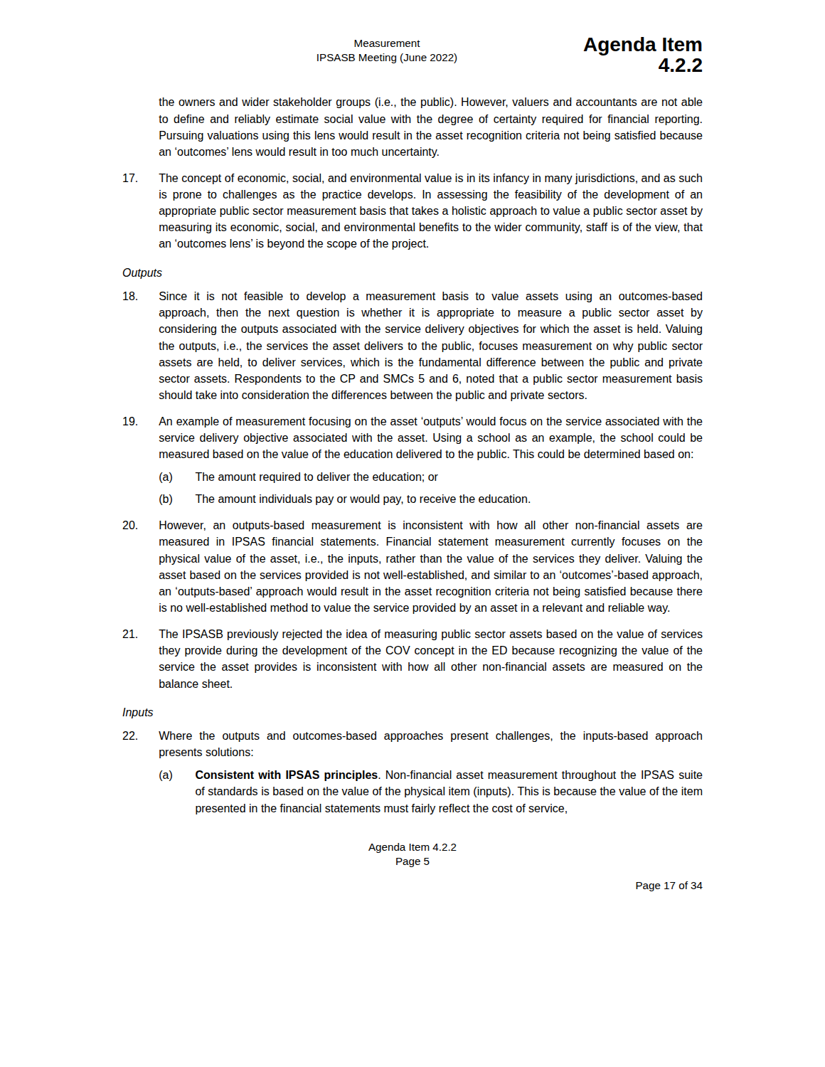Measurement
IPSASB Meeting (June 2022)
Agenda Item
4.2.2
the owners and wider stakeholder groups (i.e., the public). However, valuers and accountants are not able to define and reliably estimate social value with the degree of certainty required for financial reporting. Pursuing valuations using this lens would result in the asset recognition criteria not being satisfied because an ‘outcomes’ lens would result in too much uncertainty.
17. The concept of economic, social, and environmental value is in its infancy in many jurisdictions, and as such is prone to challenges as the practice develops. In assessing the feasibility of the development of an appropriate public sector measurement basis that takes a holistic approach to value a public sector asset by measuring its economic, social, and environmental benefits to the wider community, staff is of the view, that an ‘outcomes lens’ is beyond the scope of the project.
Outputs
18. Since it is not feasible to develop a measurement basis to value assets using an outcomes-based approach, then the next question is whether it is appropriate to measure a public sector asset by considering the outputs associated with the service delivery objectives for which the asset is held. Valuing the outputs, i.e., the services the asset delivers to the public, focuses measurement on why public sector assets are held, to deliver services, which is the fundamental difference between the public and private sector assets. Respondents to the CP and SMCs 5 and 6, noted that a public sector measurement basis should take into consideration the differences between the public and private sectors.
19. An example of measurement focusing on the asset ‘outputs’ would focus on the service associated with the service delivery objective associated with the asset. Using a school as an example, the school could be measured based on the value of the education delivered to the public. This could be determined based on:
(a) The amount required to deliver the education; or
(b) The amount individuals pay or would pay, to receive the education.
20. However, an outputs-based measurement is inconsistent with how all other non-financial assets are measured in IPSAS financial statements. Financial statement measurement currently focuses on the physical value of the asset, i.e., the inputs, rather than the value of the services they deliver. Valuing the asset based on the services provided is not well-established, and similar to an ‘outcomes’-based approach, an ‘outputs-based’ approach would result in the asset recognition criteria not being satisfied because there is no well-established method to value the service provided by an asset in a relevant and reliable way.
21. The IPSASB previously rejected the idea of measuring public sector assets based on the value of services they provide during the development of the COV concept in the ED because recognizing the value of the service the asset provides is inconsistent with how all other non-financial assets are measured on the balance sheet.
Inputs
22. Where the outputs and outcomes-based approaches present challenges, the inputs-based approach presents solutions:
(a) Consistent with IPSAS principles. Non-financial asset measurement throughout the IPSAS suite of standards is based on the value of the physical item (inputs). This is because the value of the item presented in the financial statements must fairly reflect the cost of service,
Agenda Item 4.2.2
Page 5
Page 17 of 34